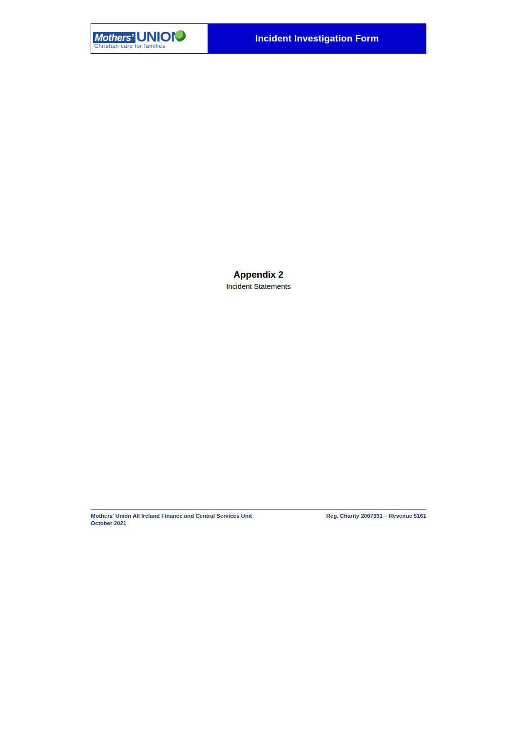Mothers’UNION
Christian care for families
Incident Investigation Form
Appendix 2
Incident Statements
Mothers’ Union All Ireland Finance and Central Services Unit
October 2021
Reg. Charity 2007331 – Revenue 5161